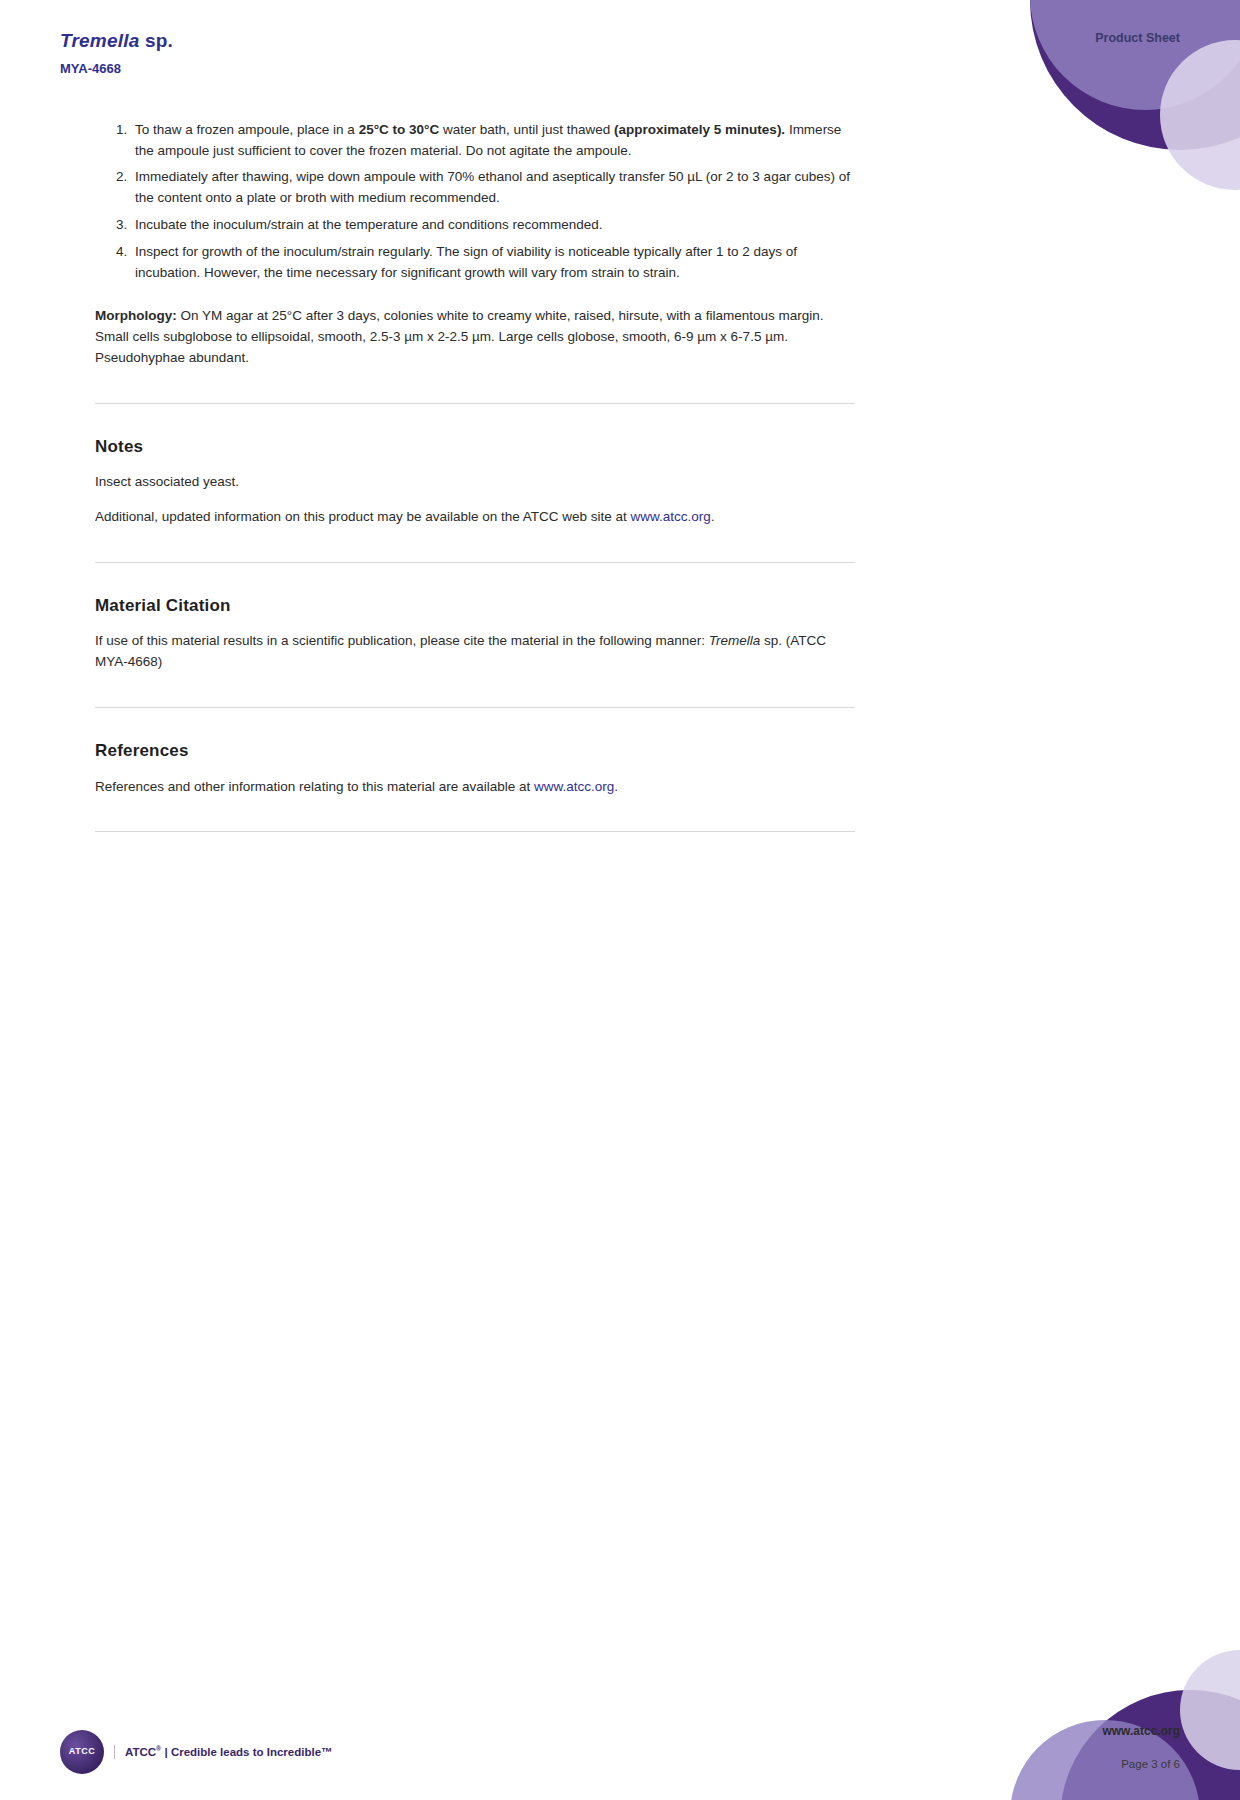Tremella sp.
MYA-4668
Product Sheet
To thaw a frozen ampoule, place in a 25°C to 30°C water bath, until just thawed (approximately 5 minutes). Immerse the ampoule just sufficient to cover the frozen material. Do not agitate the ampoule.
Immediately after thawing, wipe down ampoule with 70% ethanol and aseptically transfer 50 µL (or 2 to 3 agar cubes) of the content onto a plate or broth with medium recommended.
Incubate the inoculum/strain at the temperature and conditions recommended.
Inspect for growth of the inoculum/strain regularly. The sign of viability is noticeable typically after 1 to 2 days of incubation. However, the time necessary for significant growth will vary from strain to strain.
Morphology: On YM agar at 25°C after 3 days, colonies white to creamy white, raised, hirsute, with a filamentous margin. Small cells subglobose to ellipsoidal, smooth, 2.5-3 µm x 2-2.5 µm. Large cells globose, smooth, 6-9 µm x 6-7.5 µm. Pseudohyphae abundant.
Notes
Insect associated yeast.
Additional, updated information on this product may be available on the ATCC web site at www.atcc.org.
Material Citation
If use of this material results in a scientific publication, please cite the material in the following manner: Tremella sp. (ATCC MYA-4668)
References
References and other information relating to this material are available at www.atcc.org.
ATCC® | Credible leads to Incredible™
www.atcc.org
Page 3 of 6